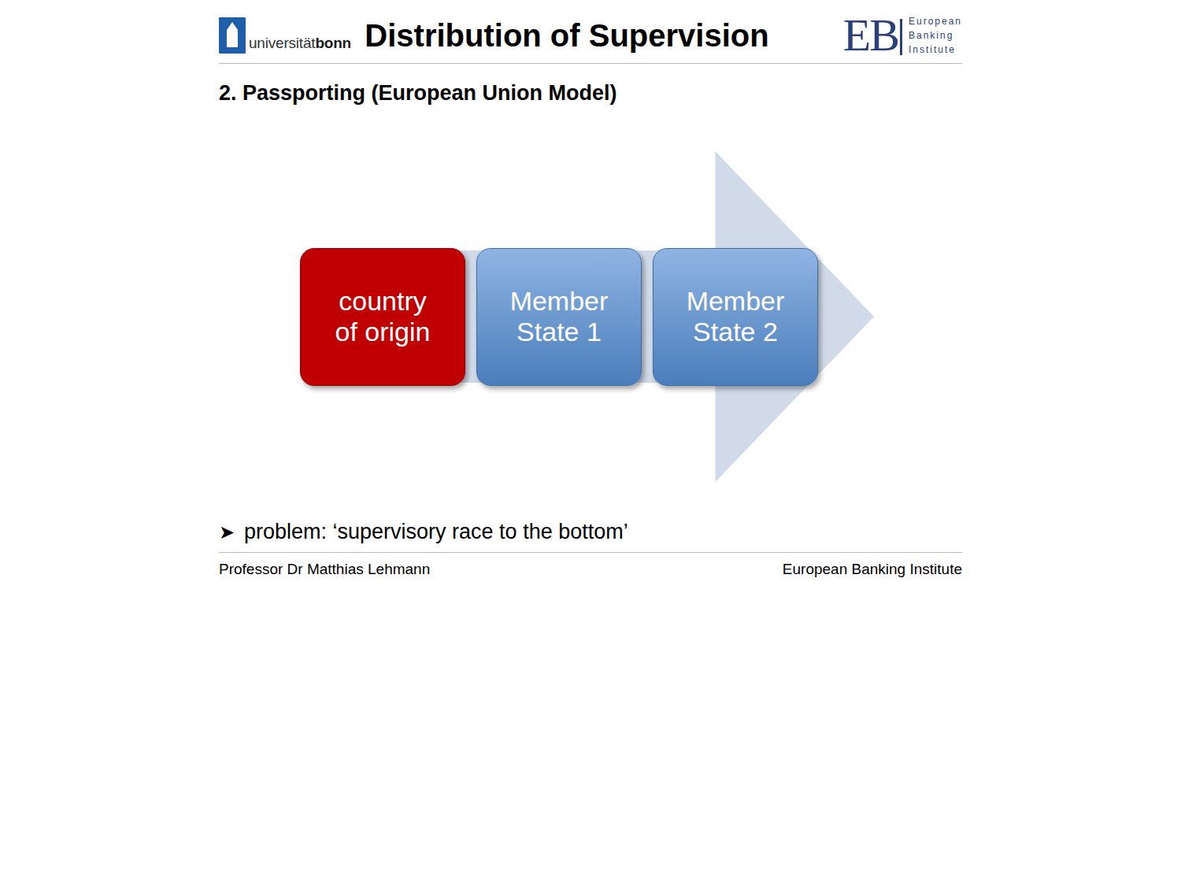universitätbonn
Distribution of Supervision
EB
European
Banking
Institute
2. Passporting (European Union Model)
country
of origin
Member
State 1
Member
State 2
➤problem: ‘supervisory race to the bottom’
Professor Dr Matthias Lehmann
European Banking Institute